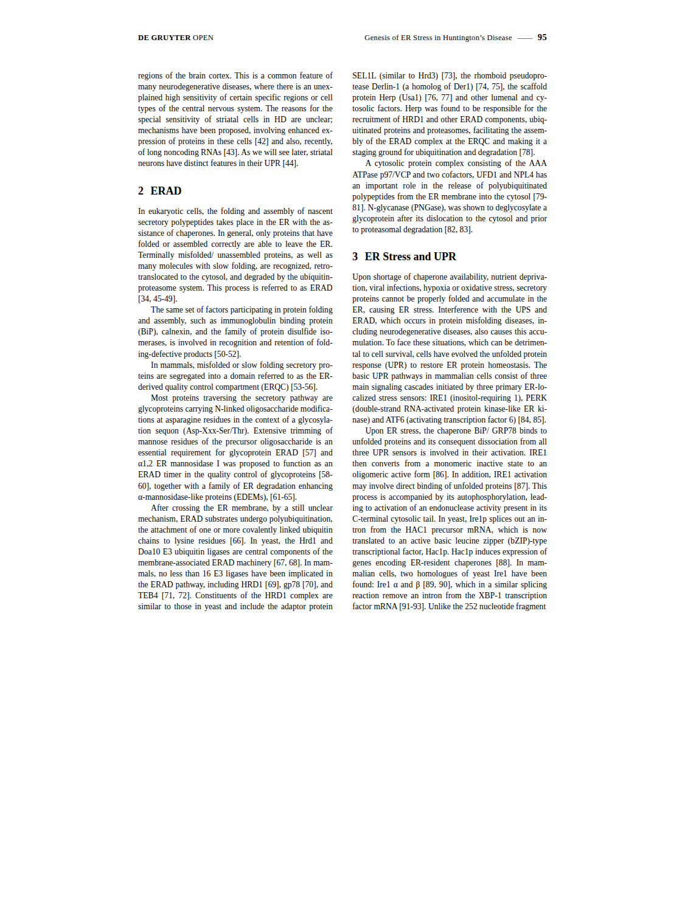DE GRUYTER OPEN
Genesis of ER Stress in Huntington’s Disease —— 95
regions of the brain cortex. This is a common feature of many neurodegenerative diseases, where there is an unexplained high sensitivity of certain specific regions or cell types of the central nervous system. The reasons for the special sensitivity of striatal cells in HD are unclear; mechanisms have been proposed, involving enhanced expression of proteins in these cells [42] and also, recently, of long noncoding RNAs [43]. As we will see later, striatal neurons have distinct features in their UPR [44].
2 ERAD
In eukaryotic cells, the folding and assembly of nascent secretory polypeptides takes place in the ER with the assistance of chaperones. In general, only proteins that have folded or assembled correctly are able to leave the ER. Terminally misfolded/ unassembled proteins, as well as many molecules with slow folding, are recognized, retrotranslocated to the cytosol, and degraded by the ubiquitin-proteasome system. This process is referred to as ERAD [34, 45-49].
The same set of factors participating in protein folding and assembly, such as immunoglobulin binding protein (BiP), calnexin, and the family of protein disulfide isomerases, is involved in recognition and retention of folding-defective products [50-52].
In mammals, misfolded or slow folding secretory proteins are segregated into a domain referred to as the ER-derived quality control compartment (ERQC) [53-56].
Most proteins traversing the secretory pathway are glycoproteins carrying N-linked oligosaccharide modifications at asparagine residues in the context of a glycosylation sequon (Asp-Xxx-Ser/Thr). Extensive trimming of mannose residues of the precursor oligosaccharide is an essential requirement for glycoprotein ERAD [57] and α1,2 ER mannosidase I was proposed to function as an ERAD timer in the quality control of glycoproteins [58-60], together with a family of ER degradation enhancing α-mannosidase-like proteins (EDEMs), [61-65].
After crossing the ER membrane, by a still unclear mechanism, ERAD substrates undergo polyubiquitination, the attachment of one or more covalently linked ubiquitin chains to lysine residues [66]. In yeast, the Hrd1 and Doa10 E3 ubiquitin ligases are central components of the membrane-associated ERAD machinery [67, 68]. In mammals, no less than 16 E3 ligases have been implicated in the ERAD pathway, including HRD1 [69], gp78 [70], and TEB4 [71, 72]. Constituents of the HRD1 complex are similar to those in yeast and include the adaptor protein SEL1L (similar to Hrd3) [73], the rhomboid pseudoprotease Derlin-1 (a homolog of Der1) [74, 75], the scaffold protein Herp (Usa1) [76, 77] and other lumenal and cytosolic factors. Herp was found to be responsible for the recruitment of HRD1 and other ERAD components, ubiquitinated proteins and proteasomes, facilitating the assembly of the ERAD complex at the ERQC and making it a staging ground for ubiquitination and degradation [78].
A cytosolic protein complex consisting of the AAA ATPase p97/VCP and two cofactors, UFD1 and NPL4 has an important role in the release of polyubiquitinated polypeptides from the ER membrane into the cytosol [79-81]. N-glycanase (PNGase), was shown to deglycosylate a glycoprotein after its dislocation to the cytosol and prior to proteasomal degradation [82, 83].
3 ER Stress and UPR
Upon shortage of chaperone availability, nutrient deprivation, viral infections, hypoxia or oxidative stress, secretory proteins cannot be properly folded and accumulate in the ER, causing ER stress. Interference with the UPS and ERAD, which occurs in protein misfolding diseases, including neurodegenerative diseases, also causes this accumulation. To face these situations, which can be detrimental to cell survival, cells have evolved the unfolded protein response (UPR) to restore ER protein homeostasis. The basic UPR pathways in mammalian cells consist of three main signaling cascades initiated by three primary ER-localized stress sensors: IRE1 (inositol-requiring 1), PERK (double-strand RNA-activated protein kinase-like ER kinase) and ATF6 (activating transcription factor 6) [84, 85].
Upon ER stress, the chaperone BiP/ GRP78 binds to unfolded proteins and its consequent dissociation from all three UPR sensors is involved in their activation. IRE1 then converts from a monomeric inactive state to an oligomeric active form [86]. In addition, IRE1 activation may involve direct binding of unfolded proteins [87]. This process is accompanied by its autophosphorylation, leading to activation of an endonuclease activity present in its C-terminal cytosolic tail. In yeast, Ire1p splices out an intron from the HAC1 precursor mRNA, which is now translated to an active basic leucine zipper (bZIP)-type transcriptional factor, Hac1p. Hac1p induces expression of genes encoding ER-resident chaperones [88]. In mammalian cells, two homologues of yeast Ire1 have been found: Ire1 α and β [89, 90], which in a similar splicing reaction remove an intron from the XBP-1 transcription factor mRNA [91-93]. Unlike the 252 nucleotide fragment